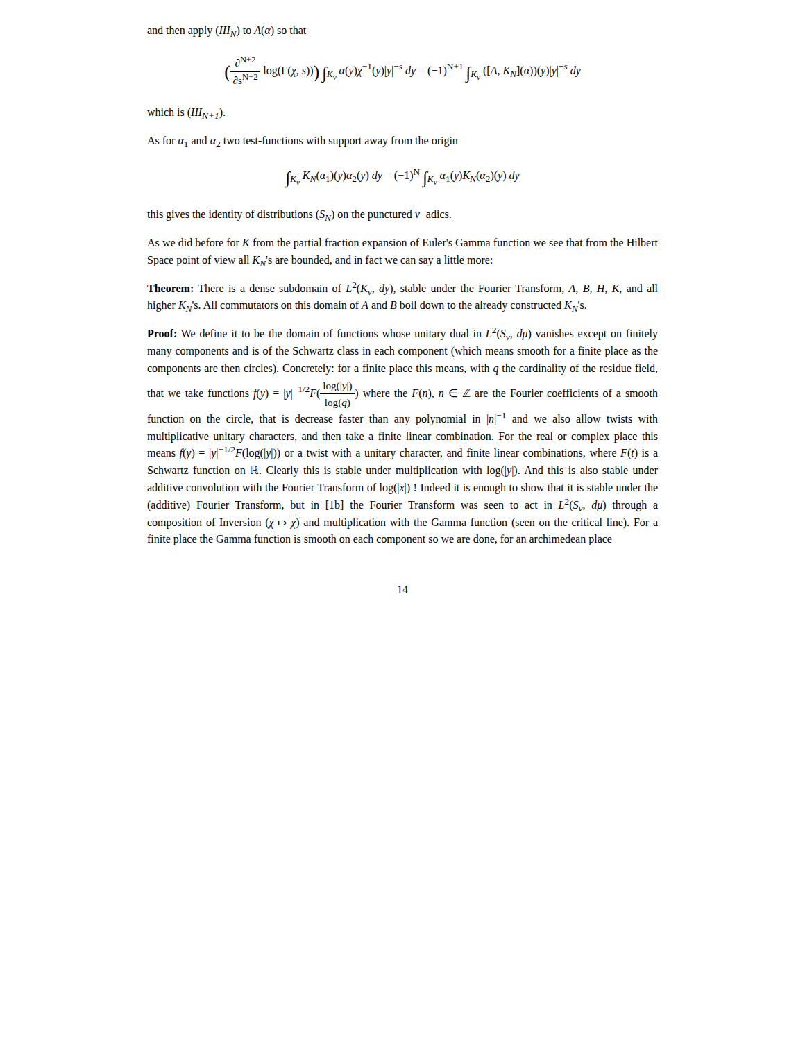and then apply (IIIN) to A(α) so that
(∂N+2∂sN+2 log(Γ(χ, s))) ∫Kν α(y)χ−1(y)|y|−s dy = (−1)N+1 ∫Kν ([A, KN](α))(y)|y|−s dy
which is (IIIN+1).
As for α1 and α2 two test-functions with support away from the origin
∫Kν KN(α1)(y)α2(y) dy = (−1)N ∫Kν α1(y)KN(α2)(y) dy
this gives the identity of distributions (SN) on the punctured ν−adics.
As we did before for K from the partial fraction expansion of Euler's Gamma function we see that from the Hilbert Space point of view all KN's are bounded, and in fact we can say a little more:
Theorem: There is a dense subdomain of L2(Kν, dy), stable under the Fourier Transform, A, B, H, K, and all higher KN's. All commutators on this domain of A and B boil down to the already constructed KN's.
Proof: We define it to be the domain of functions whose unitary dual in L2(Sν, dμ) vanishes except on finitely many components and is of the Schwartz class in each component (which means smooth for a finite place as the components are then circles). Concretely: for a finite place this means, with q the cardinality of the residue field, that we take functions f(y) = |y|−1/2F(log(|y|) log(q)) where the F(n), n ∈ ℤ are the Fourier coefficients of a smooth function on the circle, that is decrease faster than any polynomial in |n|−1 and we also allow twists with multiplicative unitary characters, and then take a finite linear combination. For the real or complex place this means f(y) = |y|−1/2F(log(|y|)) or a twist with a unitary character, and finite linear combinations, where F(t) is a Schwartz function on ℝ. Clearly this is stable under multiplication with log(|y|). And this is also stable under additive convolution with the Fourier Transform of log(|x|) ! Indeed it is enough to show that it is stable under the (additive) Fourier Transform, but in [1b] the Fourier Transform was seen to act in L2(Sν, dμ) through a composition of Inversion (χ ↦ χ) and multiplication with the Gamma function (seen on the critical line). For a finite place the Gamma function is smooth on each component so we are done, for an archimedean place
14